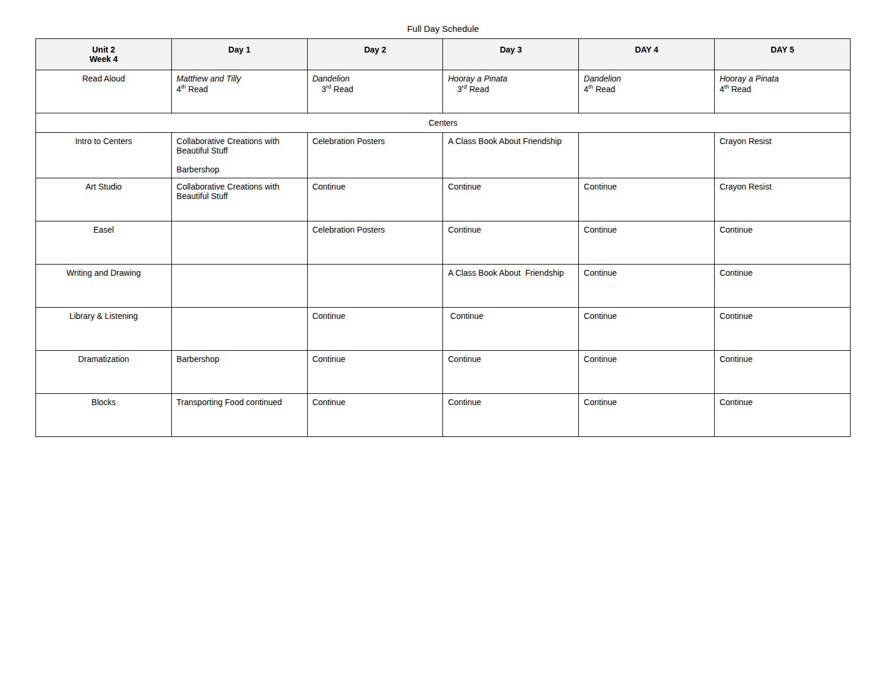Full Day Schedule
| Unit 2 Week 4 | Day 1 | Day 2 | Day 3 | DAY 4 | DAY 5 |
| --- | --- | --- | --- | --- | --- |
| Read Aloud | Matthew and Tilly 4 th Read | Dandelion 3 rd Read | Hooray a Pinata 3 rd Read | Dandelion 4 th Read | Hooray a Pinata 4 th Read |
| Centers |
| Intro to Centers | Collaborative Creations with Beautiful Stuff Barbershop | Celebration Posters | A Class Book About Friendship | | Crayon Resist |
| Art Studio | Collaborative Creations with Beautiful Stuff | Continue | Continue | Continue | Crayon Resist |
| Easel | | Celebration Posters | Continue | Continue | Continue |
| Writing and Drawing | | | A Class Book About Friendship | Continue | Continue |
| Library & Listening | | Continue | Continue | Continue | Continue |
| Dramatization | Barbershop | Continue | Continue | Continue | Continue |
| Blocks | Transporting Food continued | Continue | Continue | Continue | Continue |